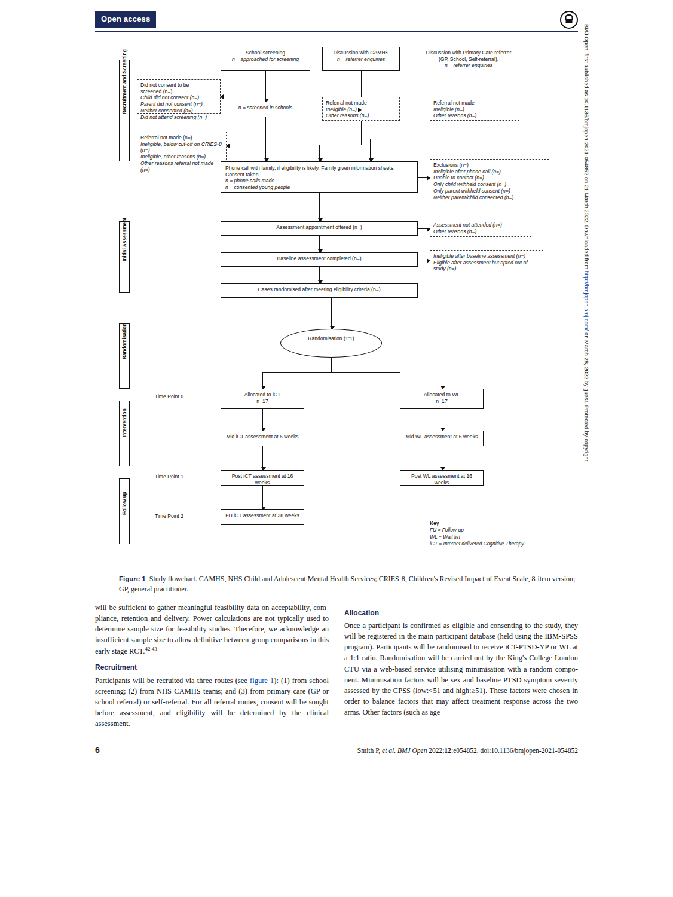Open access
BMJ Open: first published as 10.1136/bmjopen-2021-054852 on 21 March 2022. Downloaded from http://bmjopen.bmj.com/ on March 28, 2022 by guest. Protected by copyright.
Recruitment and Screening
Initial Assessment
Randomisation
Intervention
Follow up
School screening
n = approached for screening
Discussion with CAMHS
n = referrer enquiries
Discussion with Primary Care referrer
(GP, School, Self-referral).
n = referrer enquiries
Did not consent to be
screened (n=)
Child did not consent (n=)
Parent did not consent (n=)
Neither consented (n=)
Did not attend screening (n=)
Referral not made (n=)
Ineligible, below cut-off on CRIES-8 (n=)
Ineligible, other reasons (n=)
Other reasons referral not made (n=)
n = screened in schools
Referral not made
Ineligible (n=)
Other reasons (n=)
Referral not made
Ineligible (n=)
Other reasons (n=)
Phone call with family, if eligibility is likely. Family given information sheets.
Consent taken.
n = phone calls made
n = consented young people
Exclusions (n=)
Ineligible after phone call (n=)
Unable to contact (n=)
Only child withheld consent (n=)
Only parent withheld consent (n=)
Neither parent/child consented (n=)
Assessment appointment offered (n=)
Assessment not attended (n=)
Other reasons (n=)
Baseline assessment completed (n=)
Ineligible after baseline assessment (n=)
Eligible after assessment but opted out of
study (n=)
Cases randomised after meeting eligibility criteria (n=)
Randomisation (1:1)
Allocated to iCT
n=17
Allocated to WL
n=17
Mid iCT assessment at 6 weeks
Mid WL assessment at 6 weeks
Post iCT assessment at 16 weeks
Post WL assessment at 16 weeks
FU iCT assessment at 38 weeks
Time Point 0
Time Point 1
Time Point 2
Key
FU = Follow-up
WL = Wait list
iCT = Internet delivered Cognitive Therapy
Figure 1 Study flowchart. CAMHS, NHS Child and Adolescent Mental Health Services; CRIES-8, Children's Revised Impact of Event Scale, 8-item version; GP, general practitioner.
will be sufficient to gather meaningful feasibility data on acceptability, compliance, retention and delivery. Power calculations are not typically used to determine sample size for feasibility studies. Therefore, we acknowledge an insufficient sample size to allow definitive between-group comparisons in this early stage RCT.42 43
Recruitment
Participants will be recruited via three routes (see figure 1): (1) from school screening; (2) from NHS CAMHS teams; and (3) from primary care (GP or school referral) or self-referral. For all referral routes, consent will be sought before assessment, and eligibility will be determined by the clinical assessment.
Allocation
Once a participant is confirmed as eligible and consenting to the study, they will be registered in the main participant database (held using the IBM-SPSS program). Participants will be randomised to receive iCT-PTSD-YP or WL at a 1:1 ratio. Randomisation will be carried out by the King's College London CTU via a web-based service utilising minimisation with a random component. Minimisation factors will be sex and baseline PTSD symptom severity assessed by the CPSS (low:<51 and high:≥51). These factors were chosen in order to balance factors that may affect treatment response across the two arms. Other factors (such as age
6
Smith P, et al. BMJ Open 2022;12:e054852. doi:10.1136/bmjopen-2021-054852